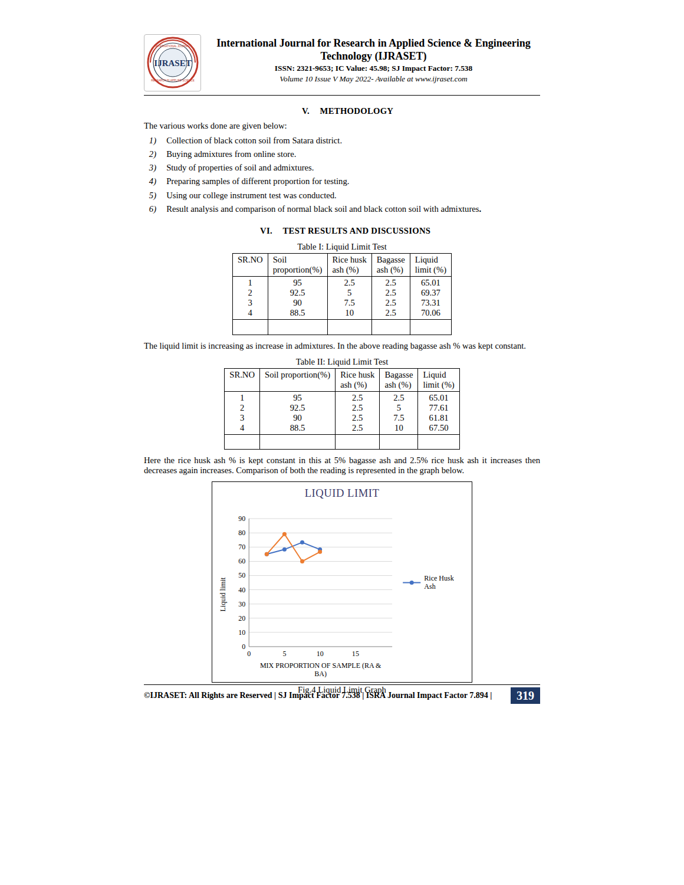IJRASET INTERNATIONAL JOURNAL RESEARCH IN APPLIED SCIENCE
International Journal for Research in Applied Science & Engineering Technology (IJRASET)
ISSN: 2321-9653; IC Value: 45.98; SJ Impact Factor: 7.538
Volume 10 Issue V May 2022- Available at www.ijraset.com
V. METHODOLOGY
The various works done are given below:
1) Collection of black cotton soil from Satara district.
2) Buying admixtures from online store.
3) Study of properties of soil and admixtures.
4) Preparing samples of different proportion for testing.
5) Using our college instrument test was conducted.
6) Result analysis and comparison of normal black soil and black cotton soil with admixtures.
VI. TEST RESULTS AND DISCUSSIONS
Table I: Liquid Limit Test
| SR.NO | Soil proportion(%) | Rice husk ash (%) | Bagasse ash (%) | Liquid limit (%) |
| --- | --- | --- | --- | --- |
| 1 2 3 4 | 95 92.5 90 88.5 | 2.5 5 7.5 10 | 2.5 2.5 2.5 2.5 | 65.01 69.37 73.31 70.06 |
The liquid limit is increasing as increase in admixtures. In the above reading bagasse ash % was kept constant.
Table II: Liquid Limit Test
| SR.NO | Soil proportion(%) | Rice husk ash (%) | Bagasse ash (%) | Liquid limit (%) |
| --- | --- | --- | --- | --- |
| 1 2 3 4 | 95 92.5 90 88.5 | 2.5 2.5 2.5 2.5 | 2.5 5 7.5 10 | 65.01 77.61 61.81 67.50 |
Here the rice husk ash % is kept constant in this at 5% bagasse ash and 2.5% rice husk ash it increases then decreases again increases. Comparison of both the reading is represented in the graph below.
LIQUID LIMIT
Liquid limit 90 80 70 60 50 40 30 20 10 0 0 5 10 15 Rice Husk Ash MIX PROPORTION OF SAMPLE (RA & BA)
Fig.4 Liquid Limit Graph
©IJRASET: All Rights are Reserved | SJ Impact Factor 7.538 | ISRA Journal Impact Factor 7.894 |
319